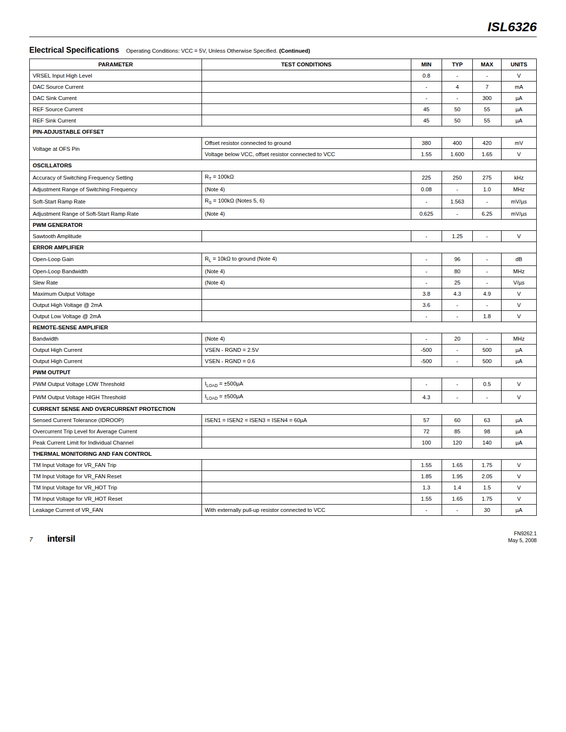ISL6326
Electrical Specifications Operating Conditions: VCC = 5V, Unless Otherwise Specified. (Continued)
| PARAMETER | TEST CONDITIONS | MIN | TYP | MAX | UNITS |
| --- | --- | --- | --- | --- | --- |
| VRSEL Input High Level | | 0.8 | - | - | V |
| DAC Source Current | | - | 4 | 7 | mA |
| DAC Sink Current | | - | - | 300 | µA |
| REF Source Current | | 45 | 50 | 55 | µA |
| REF Sink Current | | 45 | 50 | 55 | µA |
| PIN-ADJUSTABLE OFFSET |
| Voltage at OFS Pin | Offset resistor connected to ground | 380 | 400 | 420 | mV |
| Voltage below VCC, offset resistor connected to VCC | 1.55 | 1.600 | 1.65 | V |
| OSCILLATORS |
| Accuracy of Switching Frequency Setting | R T = 100kΩ | 225 | 250 | 275 | kHz |
| Adjustment Range of Switching Frequency | (Note 4) | 0.08 | - | 1.0 | MHz |
| Soft-Start Ramp Rate | R S = 100kΩ (Notes 5, 6) | - | 1.563 | - | mV/µs |
| Adjustment Range of Soft-Start Ramp Rate | (Note 4) | 0.625 | - | 6.25 | mV/µs |
| PWM GENERATOR |
| Sawtooth Amplitude | | - | 1.25 | - | V |
| ERROR AMPLIFIER |
| Open-Loop Gain | R L = 10kΩ to ground (Note 4) | - | 96 | - | dB |
| Open-Loop Bandwidth | (Note 4) | - | 80 | - | MHz |
| Slew Rate | (Note 4) | - | 25 | - | V/µs |
| Maximum Output Voltage | | 3.8 | 4.3 | 4.9 | V |
| Output High Voltage @ 2mA | | 3.6 | - | - | V |
| Output Low Voltage @ 2mA | | - | - | 1.8 | V |
| REMOTE-SENSE AMPLIFIER |
| Bandwidth | (Note 4) | - | 20 | - | MHz |
| Output High Current | VSEN - RGND = 2.5V | -500 | - | 500 | µA |
| Output High Current | VSEN - RGND = 0.6 | -500 | - | 500 | µA |
| PWM OUTPUT |
| PWM Output Voltage LOW Threshold | I LOAD = ±500µA | - | - | 0.5 | V |
| PWM Output Voltage HIGH Threshold | I LOAD = ±500µA | 4.3 | - | - | V |
| CURRENT SENSE AND OVERCURRENT PROTECTION |
| Sensed Current Tolerance (IDROOP) | ISEN1 = ISEN2 = ISEN3 = ISEN4 = 60µA | 57 | 60 | 63 | µA |
| Overcurrent Trip Level for Average Current | | 72 | 85 | 98 | µA |
| Peak Current Limit for Individual Channel | | 100 | 120 | 140 | µA |
| THERMAL MONITORING AND FAN CONTROL |
| TM Input Voltage for VR_FAN Trip | | 1.55 | 1.65 | 1.75 | V |
| TM Input Voltage for VR_FAN Reset | | 1.85 | 1.95 | 2.05 | V |
| TM Input Voltage for VR_HOT Trip | | 1.3 | 1.4 | 1.5 | V |
| TM Input Voltage for VR_HOT Reset | | 1.55 | 1.65 | 1.75 | V |
| Leakage Current of VR_FAN | With externally pull-up resistor connected to VCC | - | - | 30 | µA |
7 intersil
FN9262.1
May 5, 2008